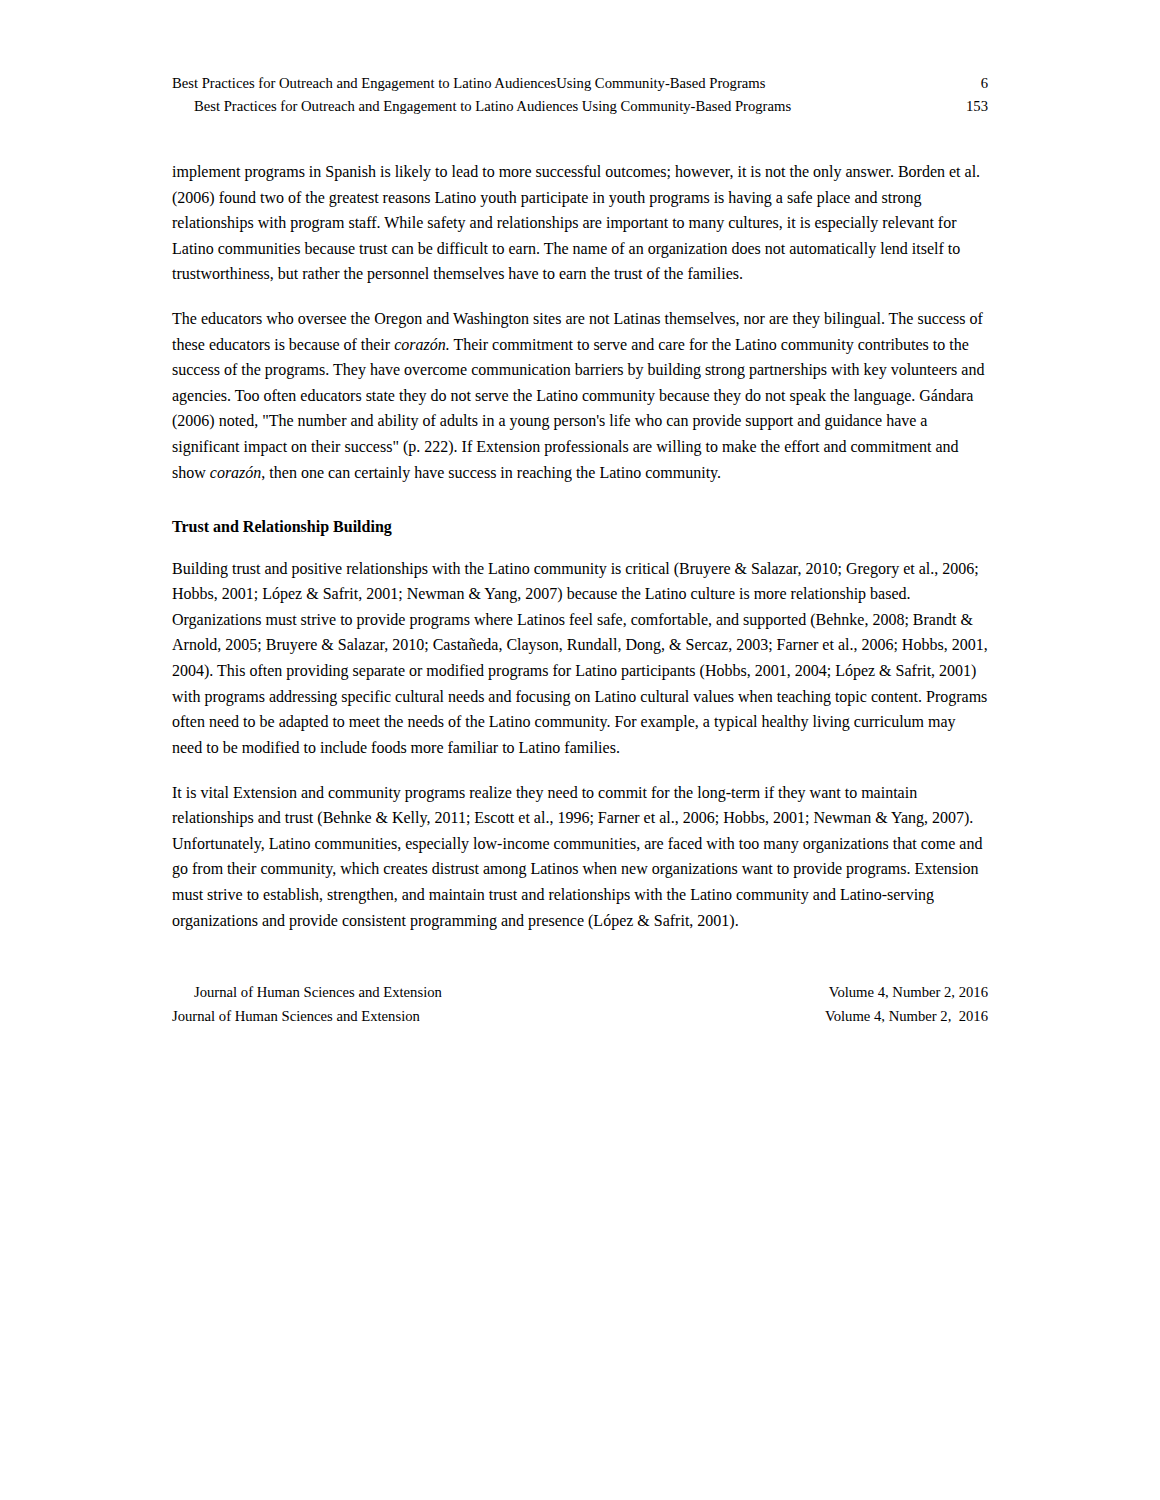Best Practices for Outreach and Engagement to Latino AudiencesUsing Community-Based Programs 6
Best Practices for Outreach and Engagement to Latino Audiences Using Community-Based Programs 153
implement programs in Spanish is likely to lead to more successful outcomes; however, it is not the only answer. Borden et al. (2006) found two of the greatest reasons Latino youth participate in youth programs is having a safe place and strong relationships with program staff. While safety and relationships are important to many cultures, it is especially relevant for Latino communities because trust can be difficult to earn. The name of an organization does not automatically lend itself to trustworthiness, but rather the personnel themselves have to earn the trust of the families.
The educators who oversee the Oregon and Washington sites are not Latinas themselves, nor are they bilingual. The success of these educators is because of their corazón. Their commitment to serve and care for the Latino community contributes to the success of the programs. They have overcome communication barriers by building strong partnerships with key volunteers and agencies. Too often educators state they do not serve the Latino community because they do not speak the language. Gándara (2006) noted, "The number and ability of adults in a young person's life who can provide support and guidance have a significant impact on their success" (p. 222). If Extension professionals are willing to make the effort and commitment and show corazón, then one can certainly have success in reaching the Latino community.
Trust and Relationship Building
Building trust and positive relationships with the Latino community is critical (Bruyere & Salazar, 2010; Gregory et al., 2006; Hobbs, 2001; López & Safrit, 2001; Newman & Yang, 2007) because the Latino culture is more relationship based. Organizations must strive to provide programs where Latinos feel safe, comfortable, and supported (Behnke, 2008; Brandt & Arnold, 2005; Bruyere & Salazar, 2010; Castañeda, Clayson, Rundall, Dong, & Sercaz, 2003; Farner et al., 2006; Hobbs, 2001, 2004). This often providing separate or modified programs for Latino participants (Hobbs, 2001, 2004; López & Safrit, 2001) with programs addressing specific cultural needs and focusing on Latino cultural values when teaching topic content. Programs often need to be adapted to meet the needs of the Latino community. For example, a typical healthy living curriculum may need to be modified to include foods more familiar to Latino families.
It is vital Extension and community programs realize they need to commit for the long-term if they want to maintain relationships and trust (Behnke & Kelly, 2011; Escott et al., 1996; Farner et al., 2006; Hobbs, 2001; Newman & Yang, 2007). Unfortunately, Latino communities, especially low-income communities, are faced with too many organizations that come and go from their community, which creates distrust among Latinos when new organizations want to provide programs. Extension must strive to establish, strengthen, and maintain trust and relationships with the Latino community and Latino-serving organizations and provide consistent programming and presence (López & Safrit, 2001).
Journal of Human Sciences and Extension Volume 4, Number 2, 2016
Journal of Human Sciences and Extension Volume 4, Number 2, 2016